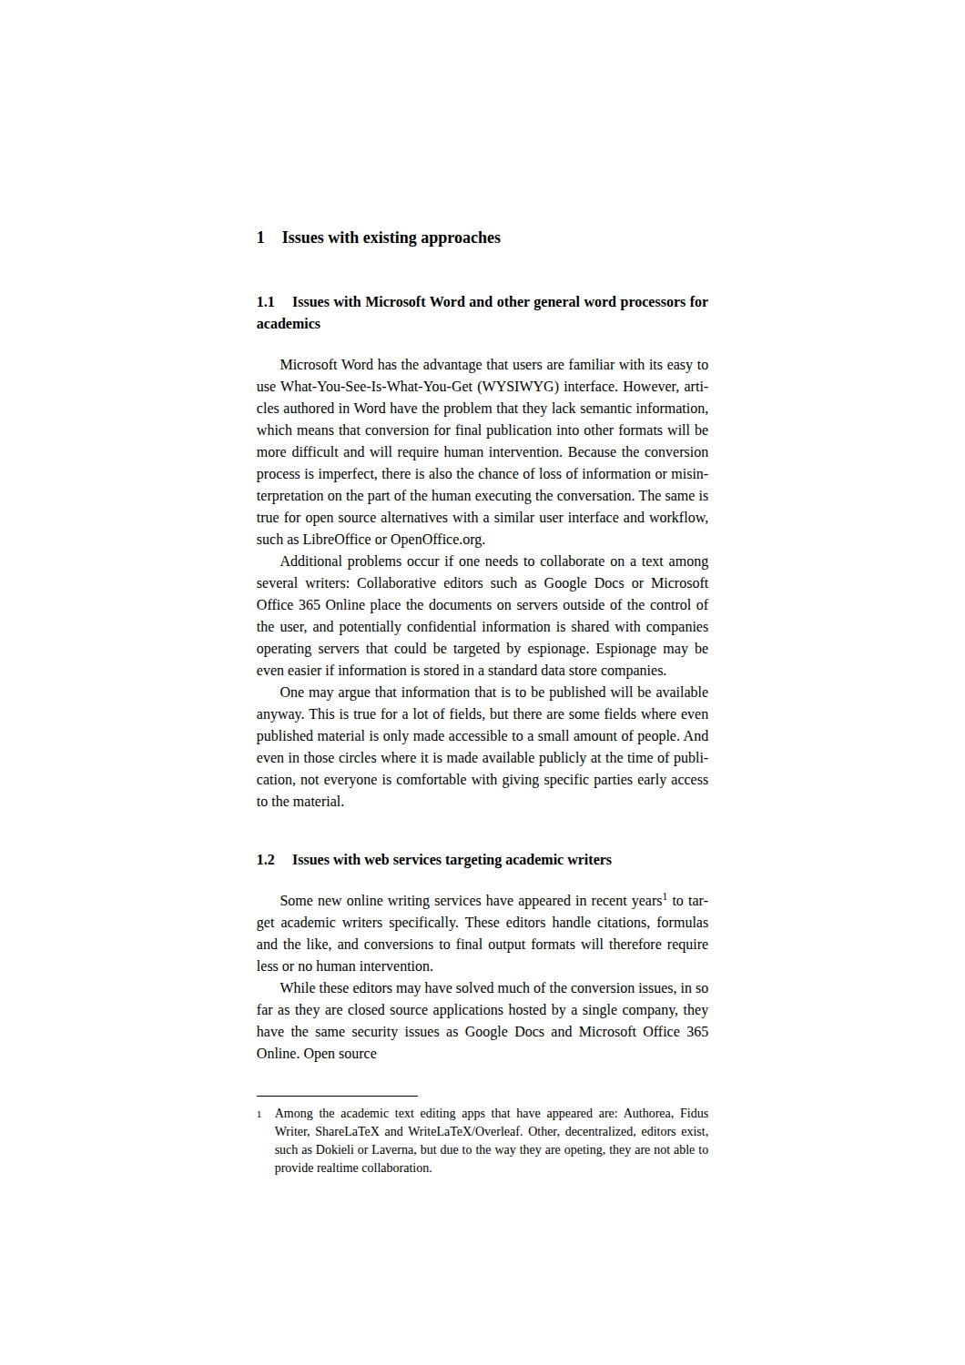1 Issues with existing approaches
1.1 Issues with Microsoft Word and other general word processors for academics
Microsoft Word has the advantage that users are familiar with its easy to use What-You-See-Is-What-You-Get (WYSIWYG) interface. However, articles authored in Word have the problem that they lack semantic information, which means that conversion for final publication into other formats will be more difficult and will require human intervention. Because the conversion process is imperfect, there is also the chance of loss of information or misinterpretation on the part of the human executing the conversation. The same is true for open source alternatives with a similar user interface and workflow, such as LibreOffice or OpenOffice.org.
Additional problems occur if one needs to collaborate on a text among several writers: Collaborative editors such as Google Docs or Microsoft Office 365 Online place the documents on servers outside of the control of the user, and potentially confidential information is shared with companies operating servers that could be targeted by espionage. Espionage may be even easier if information is stored in a standard data store companies.
One may argue that information that is to be published will be available anyway. This is true for a lot of fields, but there are some fields where even published material is only made accessible to a small amount of people. And even in those circles where it is made available publicly at the time of publication, not everyone is comfortable with giving specific parties early access to the material.
1.2 Issues with web services targeting academic writers
Some new online writing services have appeared in recent years1 to target academic writers specifically. These editors handle citations, formulas and the like, and conversions to final output formats will therefore require less or no human intervention.
While these editors may have solved much of the conversion issues, in so far as they are closed source applications hosted by a single company, they have the same security issues as Google Docs and Microsoft Office 365 Online. Open source
1
Among the academic text editing apps that have appeared are: Authorea, Fidus Writer, ShareLaTeX and WriteLaTeX/Overleaf. Other, decentralized, editors exist, such as Dokieli or Laverna, but due to the way they are opeting, they are not able to provide realtime collaboration.